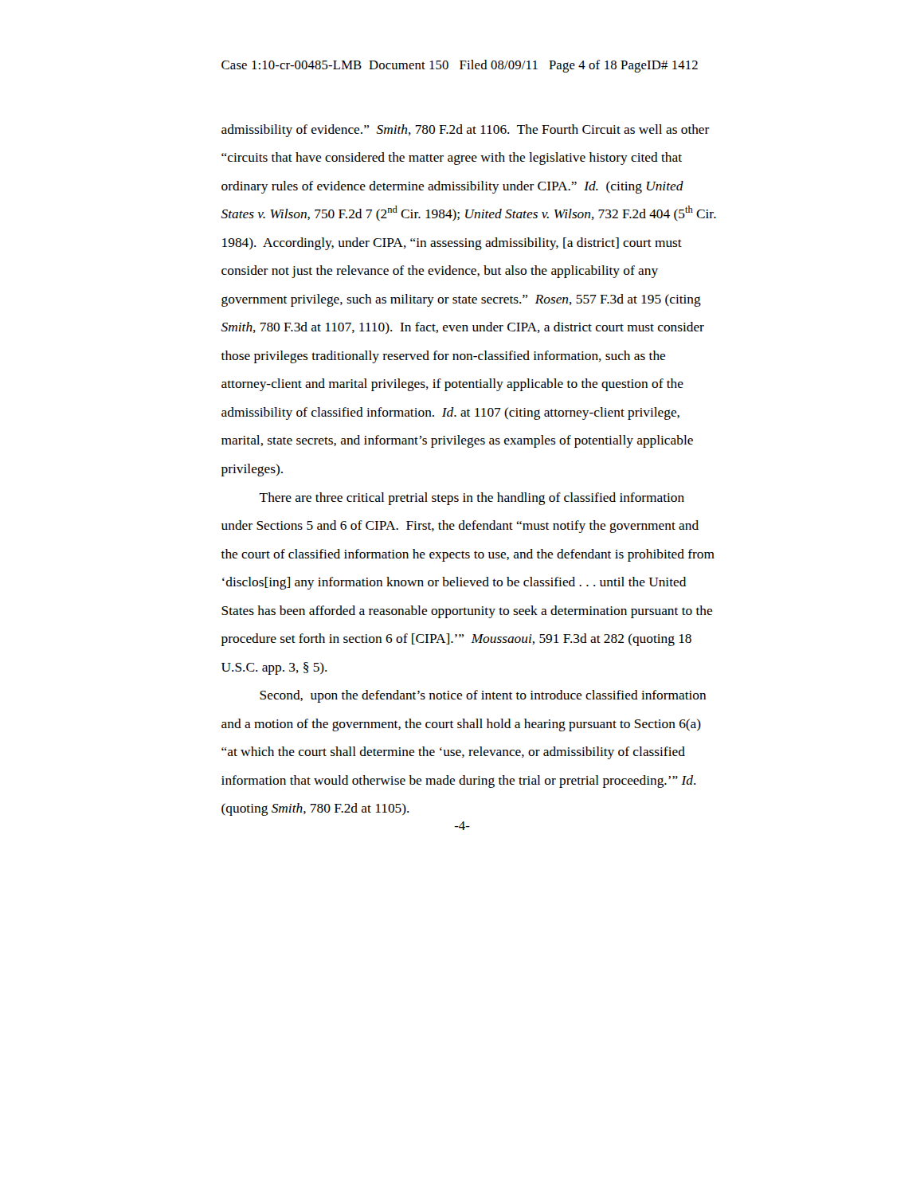Case 1:10-cr-00485-LMB Document 150 Filed 08/09/11 Page 4 of 18 PageID# 1412
admissibility of evidence.” Smith, 780 F.2d at 1106. The Fourth Circuit as well as other “circuits that have considered the matter agree with the legislative history cited that ordinary rules of evidence determine admissibility under CIPA.” Id. (citing United States v. Wilson, 750 F.2d 7 (2nd Cir. 1984); United States v. Wilson, 732 F.2d 404 (5th Cir. 1984). Accordingly, under CIPA, “in assessing admissibility, [a district] court must consider not just the relevance of the evidence, but also the applicability of any government privilege, such as military or state secrets.” Rosen, 557 F.3d at 195 (citing Smith, 780 F.3d at 1107, 1110). In fact, even under CIPA, a district court must consider those privileges traditionally reserved for non-classified information, such as the attorney-client and marital privileges, if potentially applicable to the question of the admissibility of classified information. Id. at 1107 (citing attorney-client privilege, marital, state secrets, and informant’s privileges as examples of potentially applicable privileges).
There are three critical pretrial steps in the handling of classified information under Sections 5 and 6 of CIPA. First, the defendant “must notify the government and the court of classified information he expects to use, and the defendant is prohibited from ‘disclos[ing] any information known or believed to be classified . . . until the United States has been afforded a reasonable opportunity to seek a determination pursuant to the procedure set forth in section 6 of [CIPA].’” Moussaoui, 591 F.3d at 282 (quoting 18 U.S.C. app. 3, § 5).
Second, upon the defendant’s notice of intent to introduce classified information and a motion of the government, the court shall hold a hearing pursuant to Section 6(a) “at which the court shall determine the ‘use, relevance, or admissibility of classified information that would otherwise be made during the trial or pretrial proceeding.’” Id. (quoting Smith, 780 F.2d at 1105).
-4-